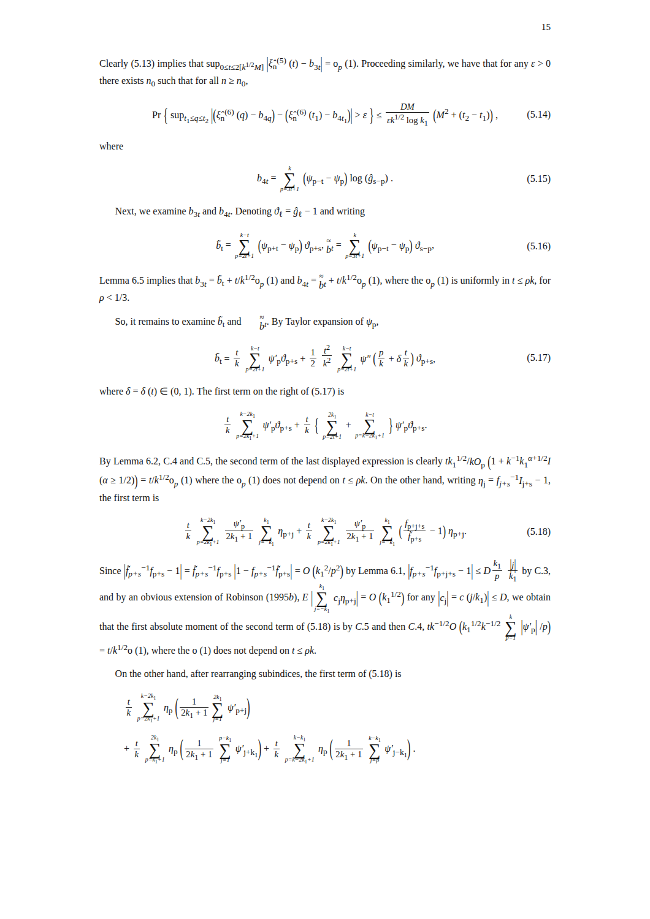15
Clearly (5.13) implies that sup0≤t≤2[k1/2M] |ξ̂n(5) (t) − b3t| = op (1). Proceeding similarly, we have that for any ε > 0 there exists n0 such that for all n ≥ n0,
Pr { supt1≤q≤t2 |(ξ̂n(6) (q) − b4q) − (ξ̂n(6) (t1) − b4t1)| > ε } ≤ DM εk1/2 log k1 (M2 + (t2 − t1)) , (5.14)
where
b4t = k∑p=3t+1 (ψp−t − ψp) log (ĝs−p) . (5.15)
Next, we examine b3t and b4t. Denoting ϑℓ = ĝℓ − 1 and writing
b̃t = k−t∑p=2t+1 (ψp+t − ψp) ϑp+s, ≈bt = k∑p=3t+1 (ψp−t − ψp) ϑs−p, (5.16)
Lemma 6.5 implies that b3t = b̃t + t/k1/2op (1) and b4t = ≈bt + t/k1/2op (1), where the op (1) is uniformly in t ≤ ρk, for ρ < 1/3.
So, it remains to examine b̃t and ≈bt. By Taylor expansion of ψp,
b̃t = tk k−t∑p=2t+1 ψ′pϑp+s + 12 t2 k2 k−t∑p=2t+1 ψ″ (pk + δtk) ϑp+s, (5.17)
where δ = δ (t) ∈ (0, 1). The first term on the right of (5.17) is
tk k−2k1∑p=2k1+1 ψ′pϑp+s + tk { 2k1∑p=2t+1 + k−t∑p=k−2k1+1 } ψ′pϑp+s.
By Lemma 6.2, C.4 and C.5, the second term of the last displayed expression is clearly tk11/2/kOp (1 + k−1k1α+1/2I (α ≥ 1/2)) = t/k1/2op (1) where the op (1) does not depend on t ≤ ρk. On the other hand, writing ηj = fj+s−1Ij+s − 1, the first term is
tk k−2k1∑p=2k1+1 ψ′p 2k1 + 1 k1∑j=−k1 ηp+j + tk k−2k1∑p=2k1+1 ψ′p 2k1 + 1 k1∑j=−k1 (fp+j+s f̃p+s − 1) ηp+j. (5.18)
Since |f̃p+s−1fp+s − 1| = f̃p+s−1fp+s |1 − fp+s−1f̃p+s| = O (k12/p2) by Lemma 6.1, |fp+s−1fp+j+s − 1| ≤ Dk1 p |j|k1 by C.3, and by an obvious extension of Robinson (1995b), E |k1∑j=−k1 cjηp+j| = O (k11/2) for any |cj| = c (j/k1)| ≤ D, we obtain that the first absolute moment of the second term of (5.18) is by C.5 and then C.4, tk−1/2O (k11/2k−1/2 k∑p=1 |ψ′p| /p) = t/k1/2o (1), where the o (1) does not depend on t ≤ ρk.
On the other hand, after rearranging subindices, the first term of (5.18) is
tk k−2k1∑p=2k1+1 ηp (12k1 + 12k1∑j=1 ψ′p+j)
+ tk 2k1∑p=k1+1 ηp (12k1 + 1 p−k1∑j=1 ψ′j+k1) + tk k−k1∑p=k−2k1+1 ηp (12k1 + 1 k−k1∑j=p ψ′j−k1) .